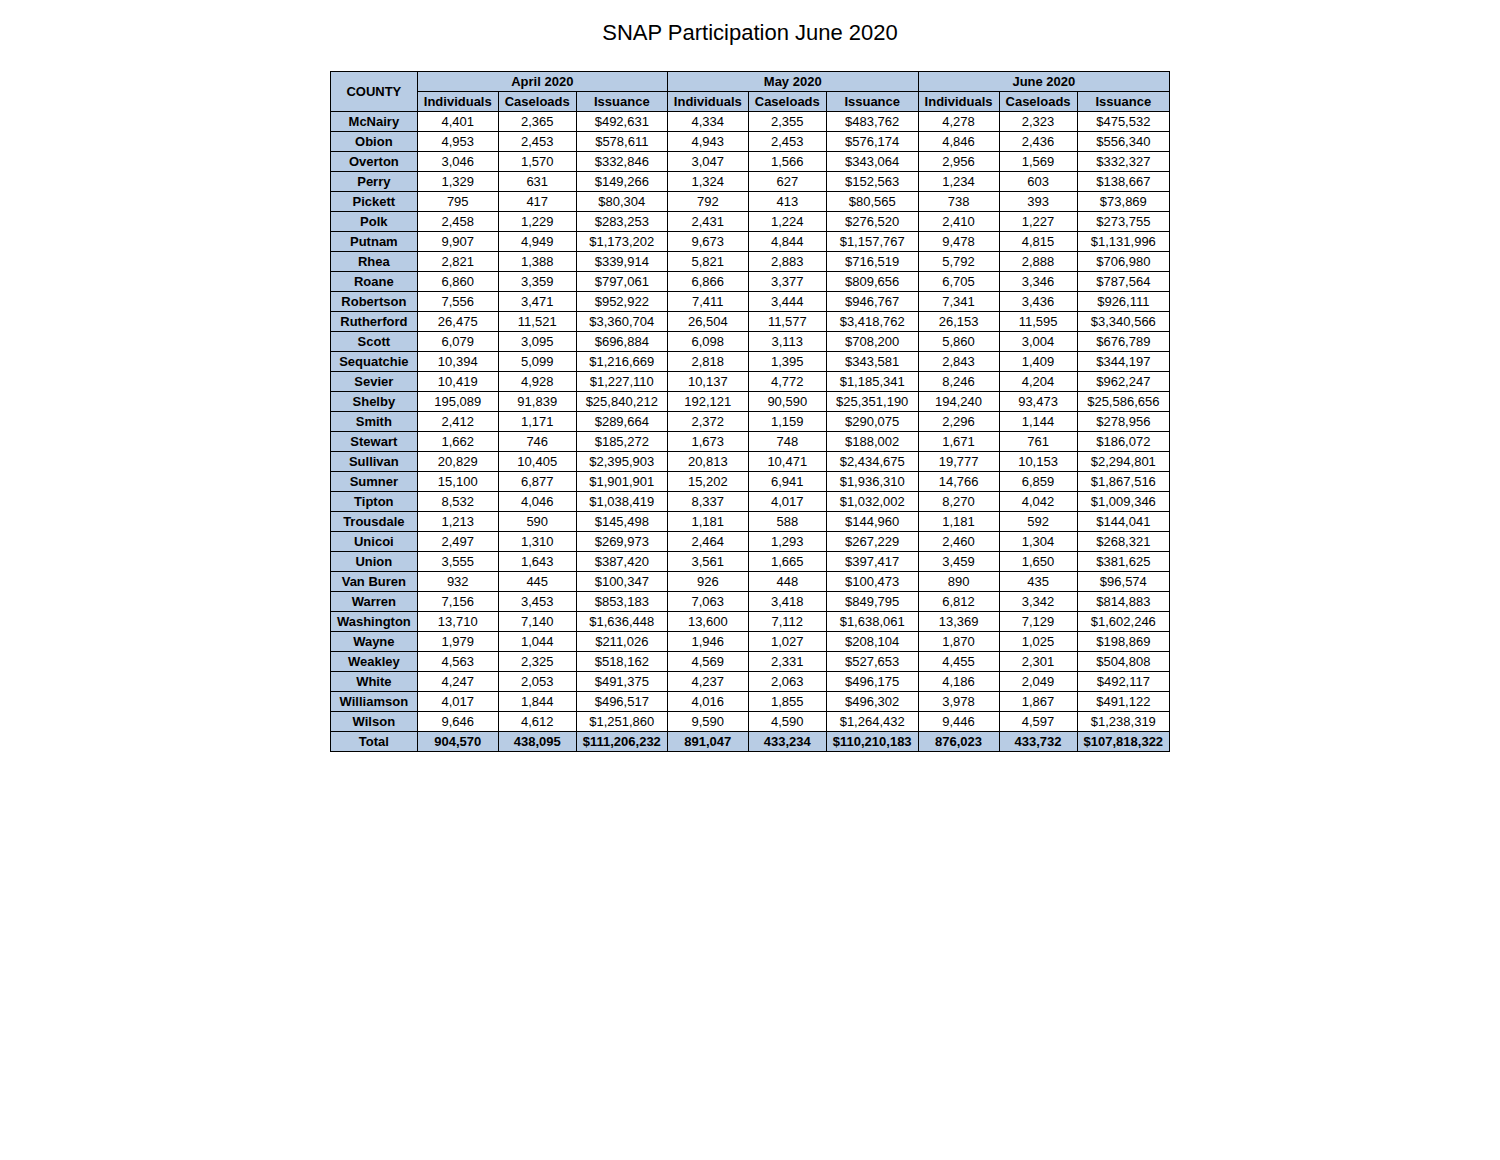SNAP Participation June 2020
| COUNTY | April 2020 | May 2020 | June 2020 |
| --- | --- | --- | --- |
| Individuals | Caseloads | Issuance | Individuals | Caseloads | Issuance | Individuals | Caseloads | Issuance |
| McNairy | 4,401 | 2,365 | $492,631 | 4,334 | 2,355 | $483,762 | 4,278 | 2,323 | $475,532 |
| Obion | 4,953 | 2,453 | $578,611 | 4,943 | 2,453 | $576,174 | 4,846 | 2,436 | $556,340 |
| Overton | 3,046 | 1,570 | $332,846 | 3,047 | 1,566 | $343,064 | 2,956 | 1,569 | $332,327 |
| Perry | 1,329 | 631 | $149,266 | 1,324 | 627 | $152,563 | 1,234 | 603 | $138,667 |
| Pickett | 795 | 417 | $80,304 | 792 | 413 | $80,565 | 738 | 393 | $73,869 |
| Polk | 2,458 | 1,229 | $283,253 | 2,431 | 1,224 | $276,520 | 2,410 | 1,227 | $273,755 |
| Putnam | 9,907 | 4,949 | $1,173,202 | 9,673 | 4,844 | $1,157,767 | 9,478 | 4,815 | $1,131,996 |
| Rhea | 2,821 | 1,388 | $339,914 | 5,821 | 2,883 | $716,519 | 5,792 | 2,888 | $706,980 |
| Roane | 6,860 | 3,359 | $797,061 | 6,866 | 3,377 | $809,656 | 6,705 | 3,346 | $787,564 |
| Robertson | 7,556 | 3,471 | $952,922 | 7,411 | 3,444 | $946,767 | 7,341 | 3,436 | $926,111 |
| Rutherford | 26,475 | 11,521 | $3,360,704 | 26,504 | 11,577 | $3,418,762 | 26,153 | 11,595 | $3,340,566 |
| Scott | 6,079 | 3,095 | $696,884 | 6,098 | 3,113 | $708,200 | 5,860 | 3,004 | $676,789 |
| Sequatchie | 10,394 | 5,099 | $1,216,669 | 2,818 | 1,395 | $343,581 | 2,843 | 1,409 | $344,197 |
| Sevier | 10,419 | 4,928 | $1,227,110 | 10,137 | 4,772 | $1,185,341 | 8,246 | 4,204 | $962,247 |
| Shelby | 195,089 | 91,839 | $25,840,212 | 192,121 | 90,590 | $25,351,190 | 194,240 | 93,473 | $25,586,656 |
| Smith | 2,412 | 1,171 | $289,664 | 2,372 | 1,159 | $290,075 | 2,296 | 1,144 | $278,956 |
| Stewart | 1,662 | 746 | $185,272 | 1,673 | 748 | $188,002 | 1,671 | 761 | $186,072 |
| Sullivan | 20,829 | 10,405 | $2,395,903 | 20,813 | 10,471 | $2,434,675 | 19,777 | 10,153 | $2,294,801 |
| Sumner | 15,100 | 6,877 | $1,901,901 | 15,202 | 6,941 | $1,936,310 | 14,766 | 6,859 | $1,867,516 |
| Tipton | 8,532 | 4,046 | $1,038,419 | 8,337 | 4,017 | $1,032,002 | 8,270 | 4,042 | $1,009,346 |
| Trousdale | 1,213 | 590 | $145,498 | 1,181 | 588 | $144,960 | 1,181 | 592 | $144,041 |
| Unicoi | 2,497 | 1,310 | $269,973 | 2,464 | 1,293 | $267,229 | 2,460 | 1,304 | $268,321 |
| Union | 3,555 | 1,643 | $387,420 | 3,561 | 1,665 | $397,417 | 3,459 | 1,650 | $381,625 |
| Van Buren | 932 | 445 | $100,347 | 926 | 448 | $100,473 | 890 | 435 | $96,574 |
| Warren | 7,156 | 3,453 | $853,183 | 7,063 | 3,418 | $849,795 | 6,812 | 3,342 | $814,883 |
| Washington | 13,710 | 7,140 | $1,636,448 | 13,600 | 7,112 | $1,638,061 | 13,369 | 7,129 | $1,602,246 |
| Wayne | 1,979 | 1,044 | $211,026 | 1,946 | 1,027 | $208,104 | 1,870 | 1,025 | $198,869 |
| Weakley | 4,563 | 2,325 | $518,162 | 4,569 | 2,331 | $527,653 | 4,455 | 2,301 | $504,808 |
| White | 4,247 | 2,053 | $491,375 | 4,237 | 2,063 | $496,175 | 4,186 | 2,049 | $492,117 |
| Williamson | 4,017 | 1,844 | $496,517 | 4,016 | 1,855 | $496,302 | 3,978 | 1,867 | $491,122 |
| Wilson | 9,646 | 4,612 | $1,251,860 | 9,590 | 4,590 | $1,264,432 | 9,446 | 4,597 | $1,238,319 |
| Total | 904,570 | 438,095 | $111,206,232 | 891,047 | 433,234 | $110,210,183 | 876,023 | 433,732 | $107,818,322 |